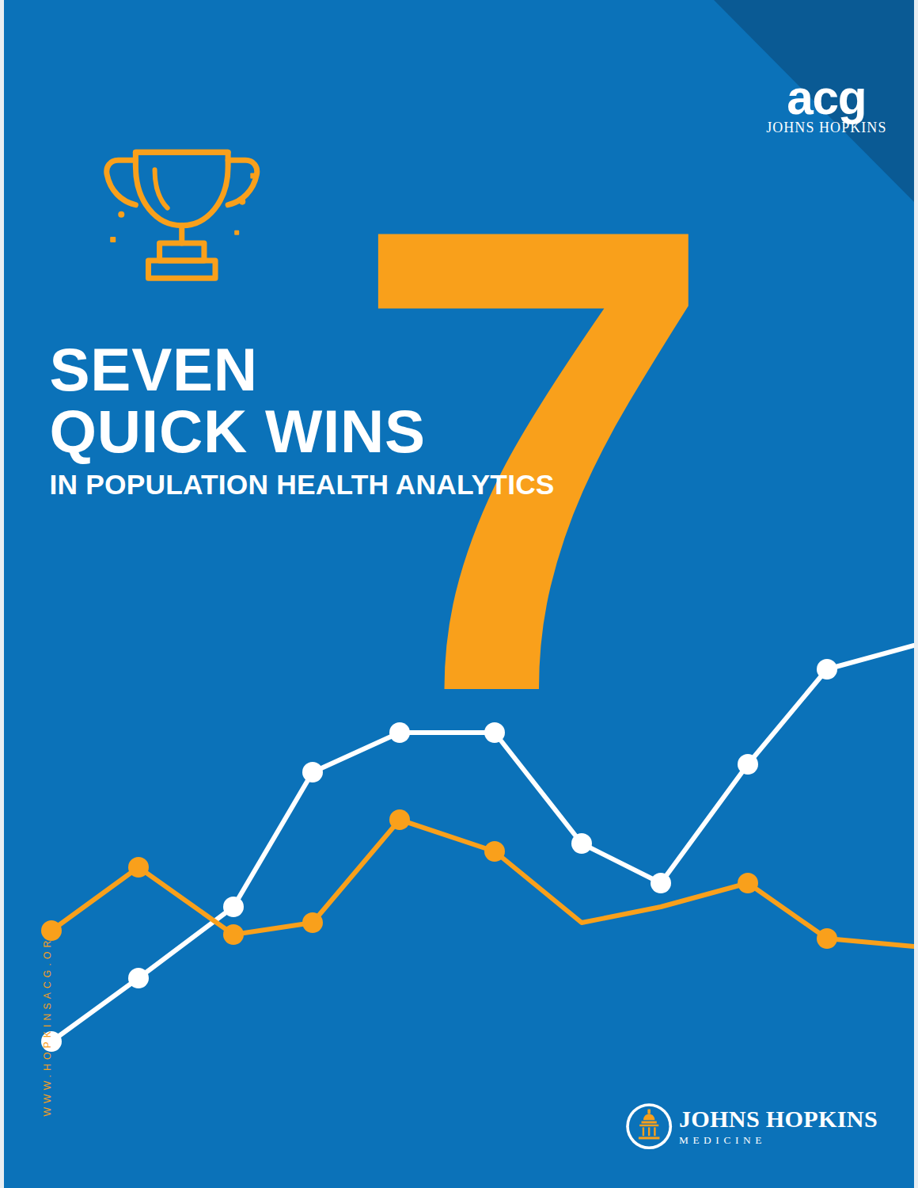7
acg
JOHNS HOPKINS
SevenQuick Wins
In Population Health Analytics
www.hopkinsacg.org
JOHNS HOPKINS
MEDICINE
Seven Quick Wins in Population Health Analytics — Johns Hopkins ACG — www.hopkinsacg.org — Johns Hopkins Medicine